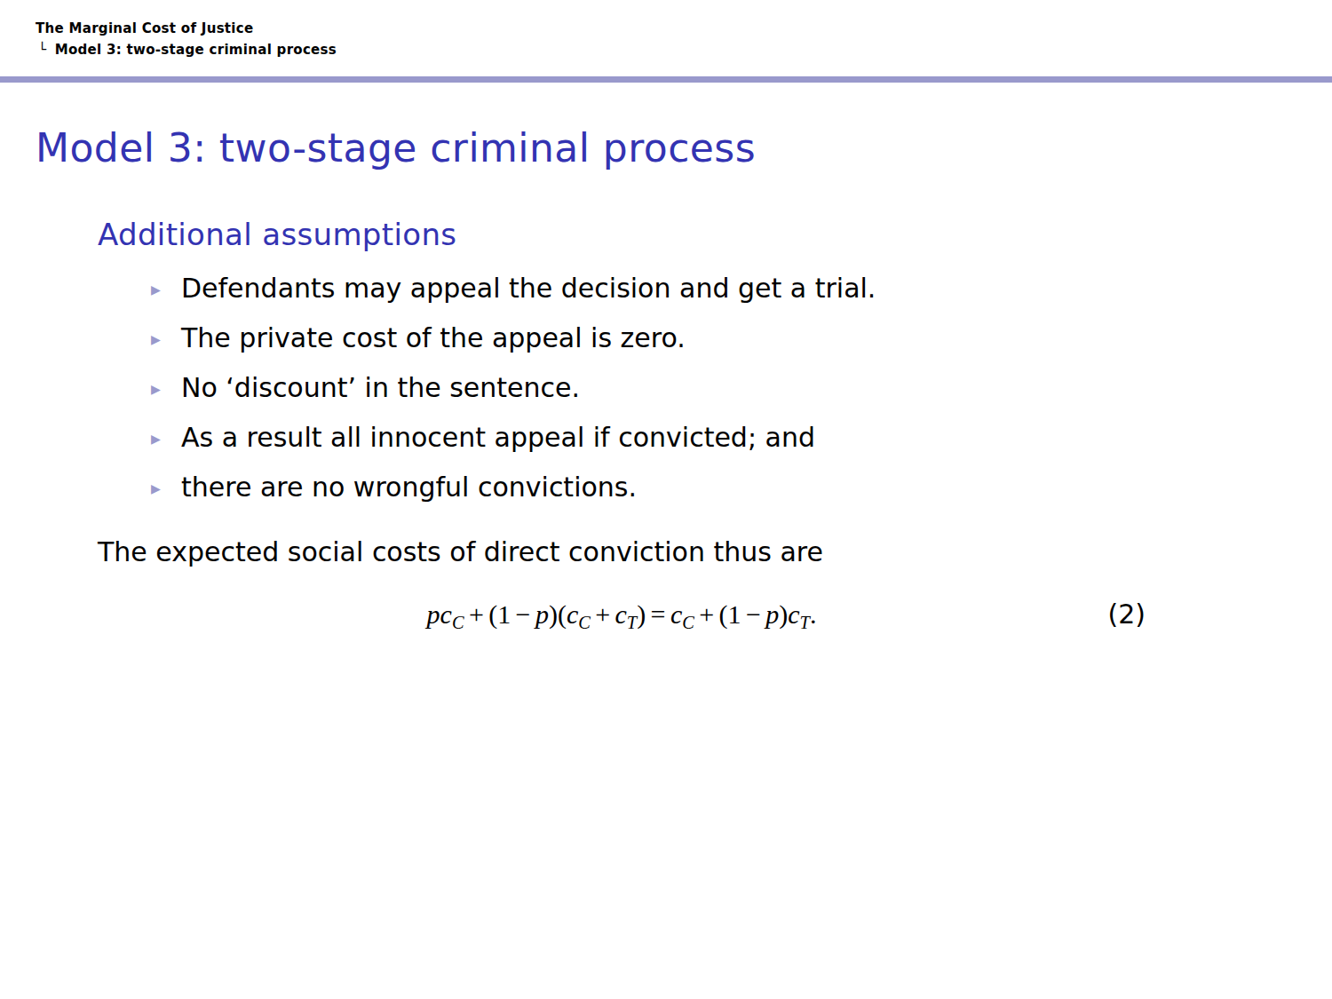The Marginal Cost of Justice
└Model 3: two-stage criminal process
Model 3: two-stage criminal process
Additional assumptions
Defendants may appeal the decision and get a trial.
The private cost of the appeal is zero.
No ‘discount’ in the sentence.
As a result all innocent appeal if convicted; and
there are no wrongful convictions.
The expected social costs of direct conviction thus are
pcC+(1−p)(cC+cT)=cC+(1−p)cT. (2)